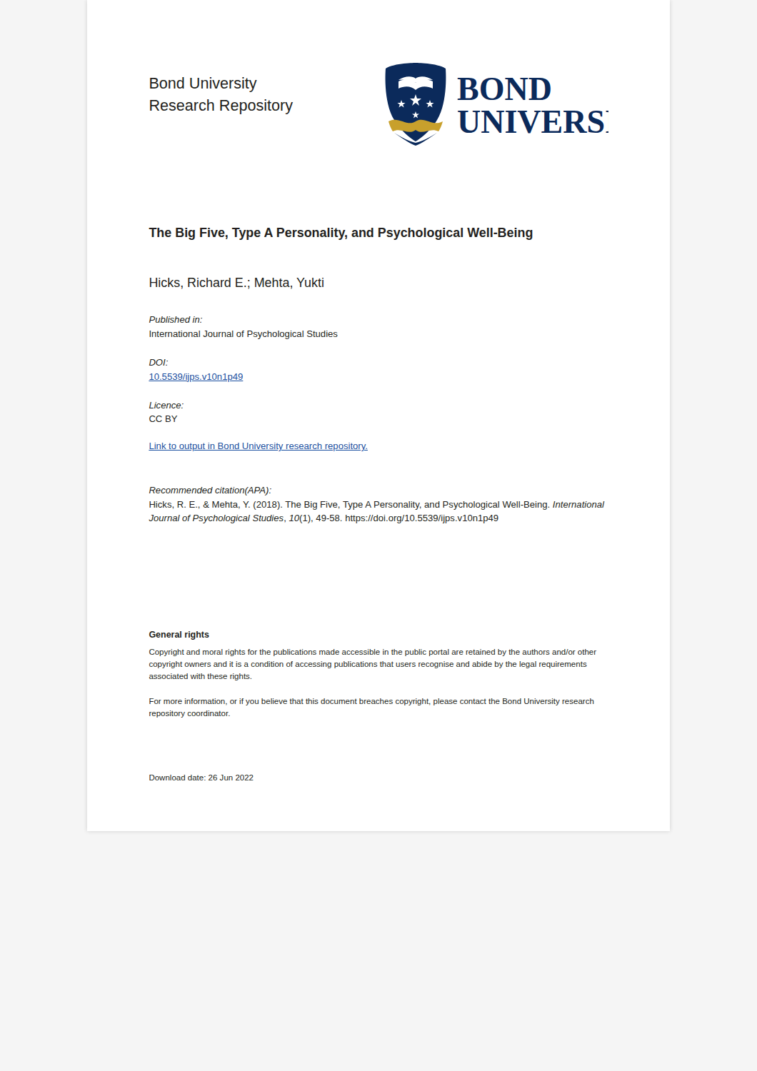Bond University Research Repository
Bond University BOND UNIVERSITY
The Big Five, Type A Personality, and Psychological Well-Being
Hicks, Richard E.; Mehta, Yukti
Published in:
International Journal of Psychological Studies
DOI:
10.5539/ijps.v10n1p49
Licence:
CC BY
Link to output in Bond University research repository.
Recommended citation(APA):
Hicks, R. E., & Mehta, Y. (2018). The Big Five, Type A Personality, and Psychological Well-Being. International Journal of Psychological Studies, 10(1), 49-58. https://doi.org/10.5539/ijps.v10n1p49
General rights
Copyright and moral rights for the publications made accessible in the public portal are retained by the authors and/or other copyright owners and it is a condition of accessing publications that users recognise and abide by the legal requirements associated with these rights.
For more information, or if you believe that this document breaches copyright, please contact the Bond University research repository coordinator.
Download date: 26 Jun 2022